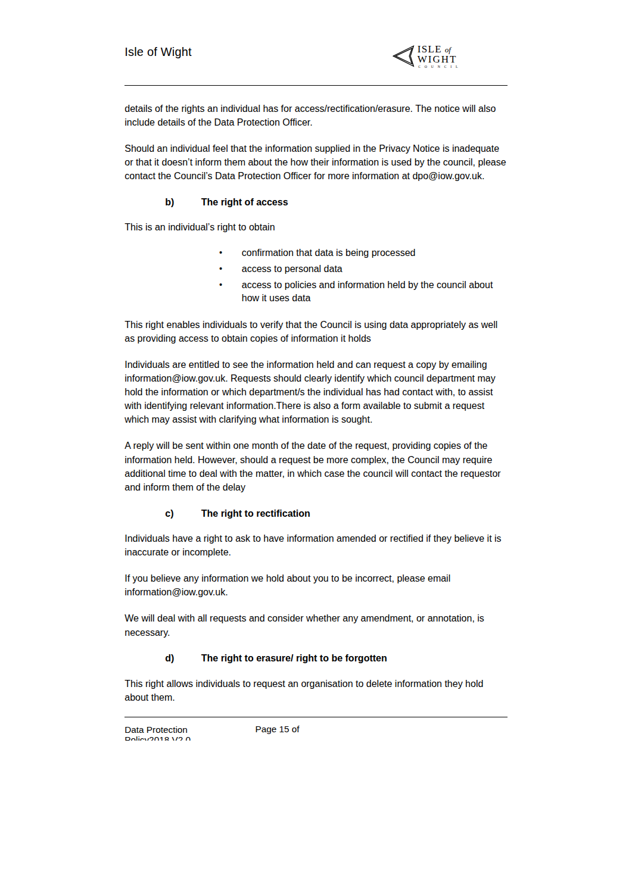Isle of Wight
ISLE of WIGHT C O U N C I L
details of the rights an individual has for access/rectification/erasure. The notice will also include details of the Data Protection Officer.
Should an individual feel that the information supplied in the Privacy Notice is inadequate or that it doesn’t inform them about the how their information is used by the council, please contact the Council’s Data Protection Officer for more information at dpo@iow.gov.uk.
b) The right of access
This is an individual’s right to obtain
confirmation that data is being processed
access to personal data
access to policies and information held by the council about how it uses data
This right enables individuals to verify that the Council is using data appropriately as well as providing access to obtain copies of information it holds
Individuals are entitled to see the information held and can request a copy by emailing information@iow.gov.uk. Requests should clearly identify which council department may hold the information or which department/s the individual has had contact with, to assist with identifying relevant information.There is also a form available to submit a request which may assist with clarifying what information is sought.
A reply will be sent within one month of the date of the request, providing copies of the information held. However, should a request be more complex, the Council may require additional time to deal with the matter, in which case the council will contact the requestor and inform them of the delay
c) The right to rectification
Individuals have a right to ask to have information amended or rectified if they believe it is inaccurate or incomplete.
If you believe any information we hold about you to be incorrect, please email information@iow.gov.uk.
We will deal with all requests and consider whether any amendment, or annotation, is necessary.
d) The right to erasure/ right to be forgotten
This right allows individuals to request an organisation to delete information they hold about them.
Data Protection Policy2018 V2.0
Page 15 of